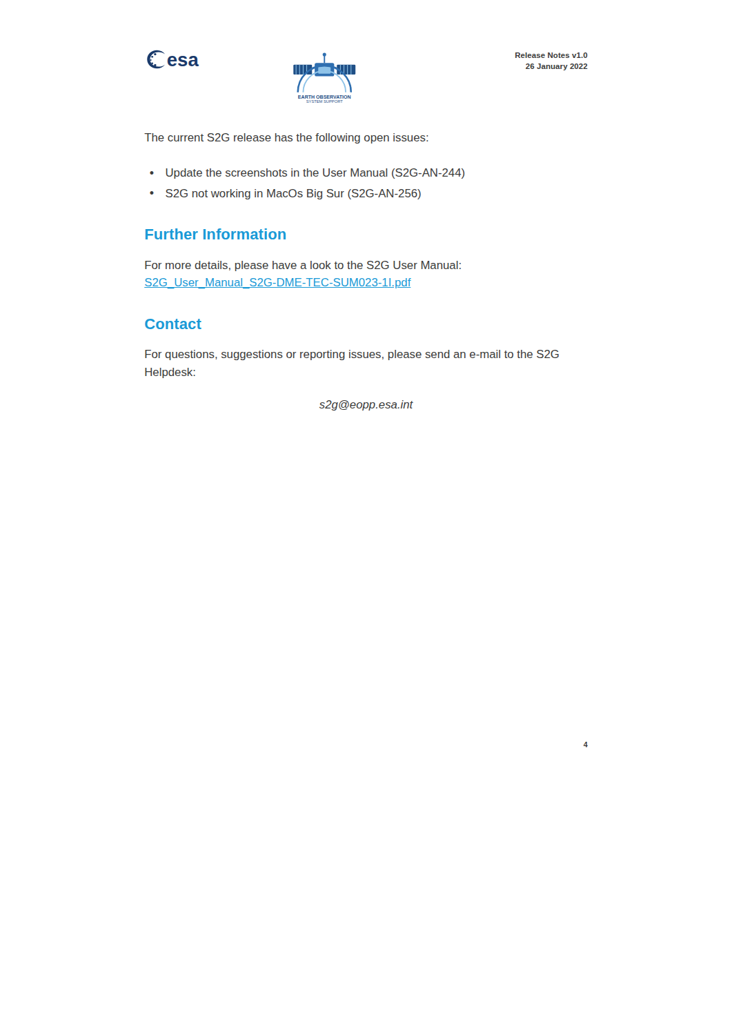esa
EARTH OBSERVATION SYSTEM SUPPORT
Release Notes v1.0
26 January 2022
The current S2G release has the following open issues:
Update the screenshots in the User Manual (S2G-AN-244)
S2G not working in MacOs Big Sur (S2G-AN-256)
Further Information
For more details, please have a look to the S2G User Manual:
S2G_User_Manual_S2G-DME-TEC-SUM023-1I.pdf
Contact
For questions, suggestions or reporting issues, please send an e-mail to the S2G Helpdesk:
s2g@eopp.esa.int
4